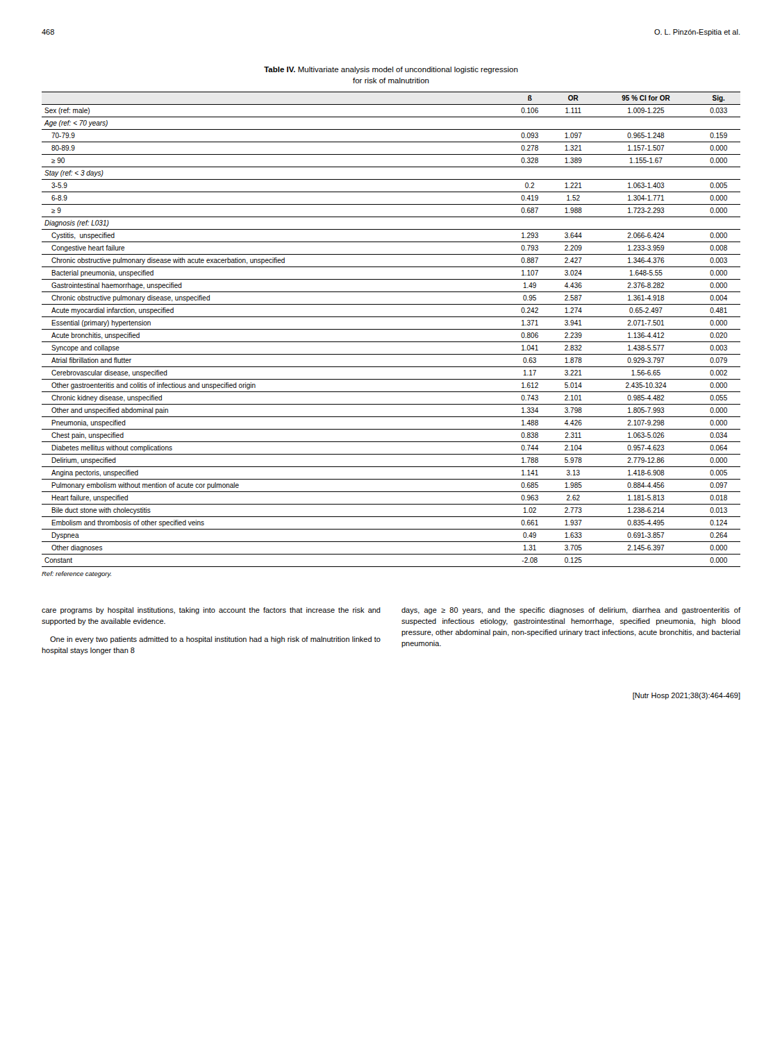468 O. L. Pinzón-Espitia et al.
Table IV. Multivariate analysis model of unconditional logistic regression
for risk of malnutrition
| | ß | OR | 95 % CI for OR | Sig. |
| --- | --- | --- | --- | --- |
| Sex (ref: male) | 0.106 | 1.111 | 1.009-1.225 | 0.033 |
| Age (ref: < 70 years) |
| 70-79.9 | 0.093 | 1.097 | 0.965-1.248 | 0.159 |
| 80-89.9 | 0.278 | 1.321 | 1.157-1.507 | 0.000 |
| ≥ 90 | 0.328 | 1.389 | 1.155-1.67 | 0.000 |
| Stay (ref: < 3 days) |
| 3-5.9 | 0.2 | 1.221 | 1.063-1.403 | 0.005 |
| 6-8.9 | 0.419 | 1.52 | 1.304-1.771 | 0.000 |
| ≥ 9 | 0.687 | 1.988 | 1.723-2.293 | 0.000 |
| Diagnosis (ref: L031) |
| Cystitis, unspecified | 1.293 | 3.644 | 2.066-6.424 | 0.000 |
| Congestive heart failure | 0.793 | 2.209 | 1.233-3.959 | 0.008 |
| Chronic obstructive pulmonary disease with acute exacerbation, unspecified | 0.887 | 2.427 | 1.346-4.376 | 0.003 |
| Bacterial pneumonia, unspecified | 1.107 | 3.024 | 1.648-5.55 | 0.000 |
| Gastrointestinal haemorrhage, unspecified | 1.49 | 4.436 | 2.376-8.282 | 0.000 |
| Chronic obstructive pulmonary disease, unspecified | 0.95 | 2.587 | 1.361-4.918 | 0.004 |
| Acute myocardial infarction, unspecified | 0.242 | 1.274 | 0.65-2.497 | 0.481 |
| Essential (primary) hypertension | 1.371 | 3.941 | 2.071-7.501 | 0.000 |
| Acute bronchitis, unspecified | 0.806 | 2.239 | 1.136-4.412 | 0.020 |
| Syncope and collapse | 1.041 | 2.832 | 1.438-5.577 | 0.003 |
| Atrial fibrillation and flutter | 0.63 | 1.878 | 0.929-3.797 | 0.079 |
| Cerebrovascular disease, unspecified | 1.17 | 3.221 | 1.56-6.65 | 0.002 |
| Other gastroenteritis and colitis of infectious and unspecified origin | 1.612 | 5.014 | 2.435-10.324 | 0.000 |
| Chronic kidney disease, unspecified | 0.743 | 2.101 | 0.985-4.482 | 0.055 |
| Other and unspecified abdominal pain | 1.334 | 3.798 | 1.805-7.993 | 0.000 |
| Pneumonia, unspecified | 1.488 | 4.426 | 2.107-9.298 | 0.000 |
| Chest pain, unspecified | 0.838 | 2.311 | 1.063-5.026 | 0.034 |
| Diabetes mellitus without complications | 0.744 | 2.104 | 0.957-4.623 | 0.064 |
| Delirium, unspecified | 1.788 | 5.978 | 2.779-12.86 | 0.000 |
| Angina pectoris, unspecified | 1.141 | 3.13 | 1.418-6.908 | 0.005 |
| Pulmonary embolism without mention of acute cor pulmonale | 0.685 | 1.985 | 0.884-4.456 | 0.097 |
| Heart failure, unspecified | 0.963 | 2.62 | 1.181-5.813 | 0.018 |
| Bile duct stone with cholecystitis | 1.02 | 2.773 | 1.238-6.214 | 0.013 |
| Embolism and thrombosis of other specified veins | 0.661 | 1.937 | 0.835-4.495 | 0.124 |
| Dyspnea | 0.49 | 1.633 | 0.691-3.857 | 0.264 |
| Other diagnoses | 1.31 | 3.705 | 2.145-6.397 | 0.000 |
| Constant | -2.08 | 0.125 | | 0.000 |
Ref: reference category.
care programs by hospital institutions, taking into account the factors that increase the risk and supported by the available evidence.
One in every two patients admitted to a hospital institution had a high risk of malnutrition linked to hospital stays longer than 8
days, age ≥ 80 years, and the specific diagnoses of delirium, diarrhea and gastroenteritis of suspected infectious etiology, gastrointestinal hemorrhage, specified pneumonia, high blood pressure, other abdominal pain, non-specified urinary tract infections, acute bronchitis, and bacterial pneumonia.
[Nutr Hosp 2021;38(3):464-469]